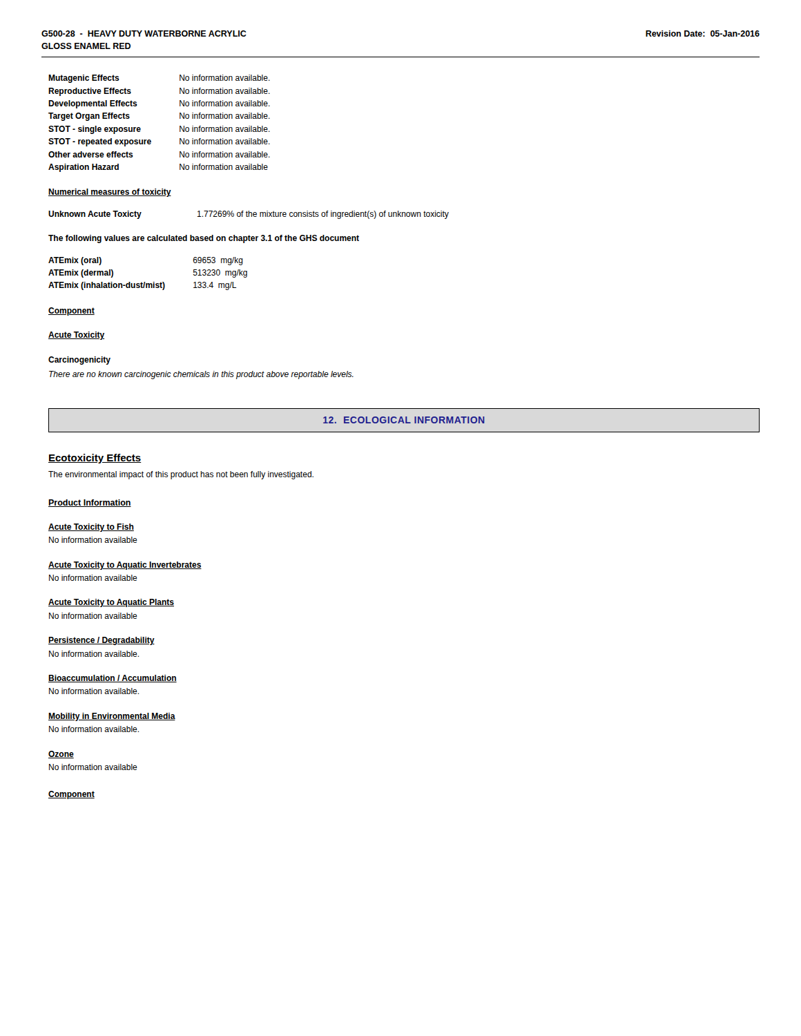G500-28 - HEAVY DUTY WATERBORNE ACRYLIC
GLOSS ENAMEL RED
Revision Date: 05-Jan-2016
| Mutagenic Effects | No information available. |
| Reproductive Effects | No information available. |
| Developmental Effects | No information available. |
| Target Organ Effects | No information available. |
| STOT - single exposure | No information available. |
| STOT - repeated exposure | No information available. |
| Other adverse effects | No information available. |
| Aspiration Hazard | No information available |
Numerical measures of toxicity
Unknown Acute Toxicty1.77269% of the mixture consists of ingredient(s) of unknown toxicity
The following values are calculated based on chapter 3.1 of the GHS document
| ATEmix (oral) | 69653 mg/kg |
| ATEmix (dermal) | 513230 mg/kg |
| ATEmix (inhalation-dust/mist) | 133.4 mg/L |
Component
Acute Toxicity
Carcinogenicity
There are no known carcinogenic chemicals in this product above reportable levels.
12. ECOLOGICAL INFORMATION
Ecotoxicity Effects
The environmental impact of this product has not been fully investigated.
Product Information
Acute Toxicity to Fish
No information available
Acute Toxicity to Aquatic Invertebrates
No information available
Acute Toxicity to Aquatic Plants
No information available
Persistence / Degradability
No information available.
Bioaccumulation / Accumulation
No information available.
Mobility in Environmental Media
No information available.
Ozone
No information available
Component